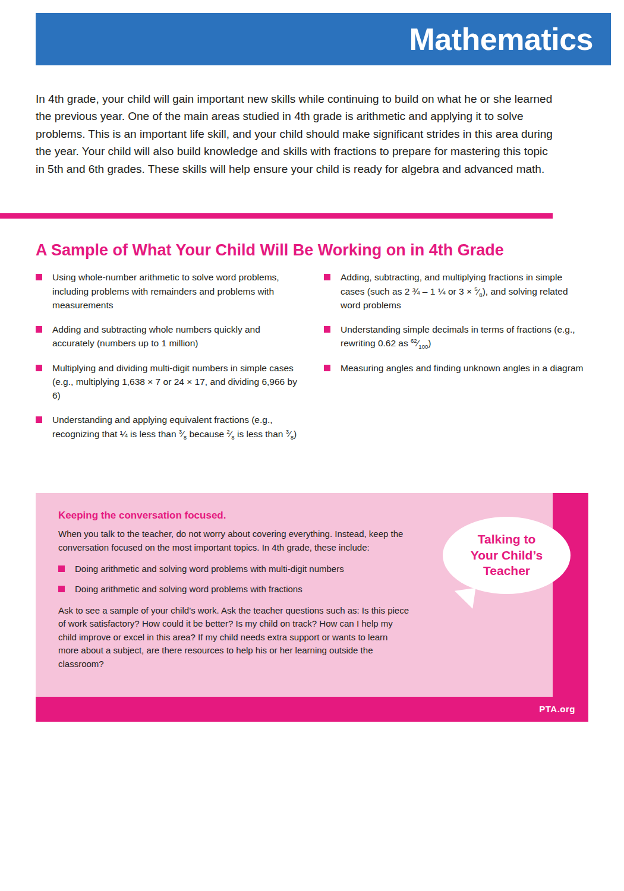Mathematics
In 4th grade, your child will gain important new skills while continuing to build on what he or she learned the previous year. One of the main areas studied in 4th grade is arithmetic and applying it to solve problems. This is an important life skill, and your child should make significant strides in this area during the year. Your child will also build knowledge and skills with fractions to prepare for mastering this topic in 5th and 6th grades. These skills will help ensure your child is ready for algebra and advanced math.
A Sample of What Your Child Will Be Working on in 4th Grade
Using whole-number arithmetic to solve word problems, including problems with remainders and problems with measurements
Adding and subtracting whole numbers quickly and accurately (numbers up to 1 million)
Multiplying and dividing multi-digit numbers in simple cases (e.g., multiplying 1,638 × 7 or 24 × 17, and dividing 6,966 by 6)
Understanding and applying equivalent fractions (e.g., recognizing that ¼ is less than 3⁄8 because 2⁄8 is less than 3⁄8)
Adding, subtracting, and multiplying fractions in simple cases (such as 2 ¾ – 1 ¼ or 3 × 5⁄8), and solving related word problems
Understanding simple decimals in terms of fractions (e.g., rewriting 0.62 as 62⁄100)
Measuring angles and finding unknown angles in a diagram
Keeping the conversation focused.
When you talk to the teacher, do not worry about covering everything. Instead, keep the conversation focused on the most important topics. In 4th grade, these include:
Doing arithmetic and solving word problems with multi-digit numbers
Doing arithmetic and solving word problems with fractions
Ask to see a sample of your child’s work. Ask the teacher questions such as: Is this piece of work satisfactory? How could it be better? Is my child on track? How can I help my child improve or excel in this area? If my child needs extra support or wants to learn more about a subject, are there resources to help his or her learning outside the classroom?
Talking to
Your Child’s
Teacher
PTA.org